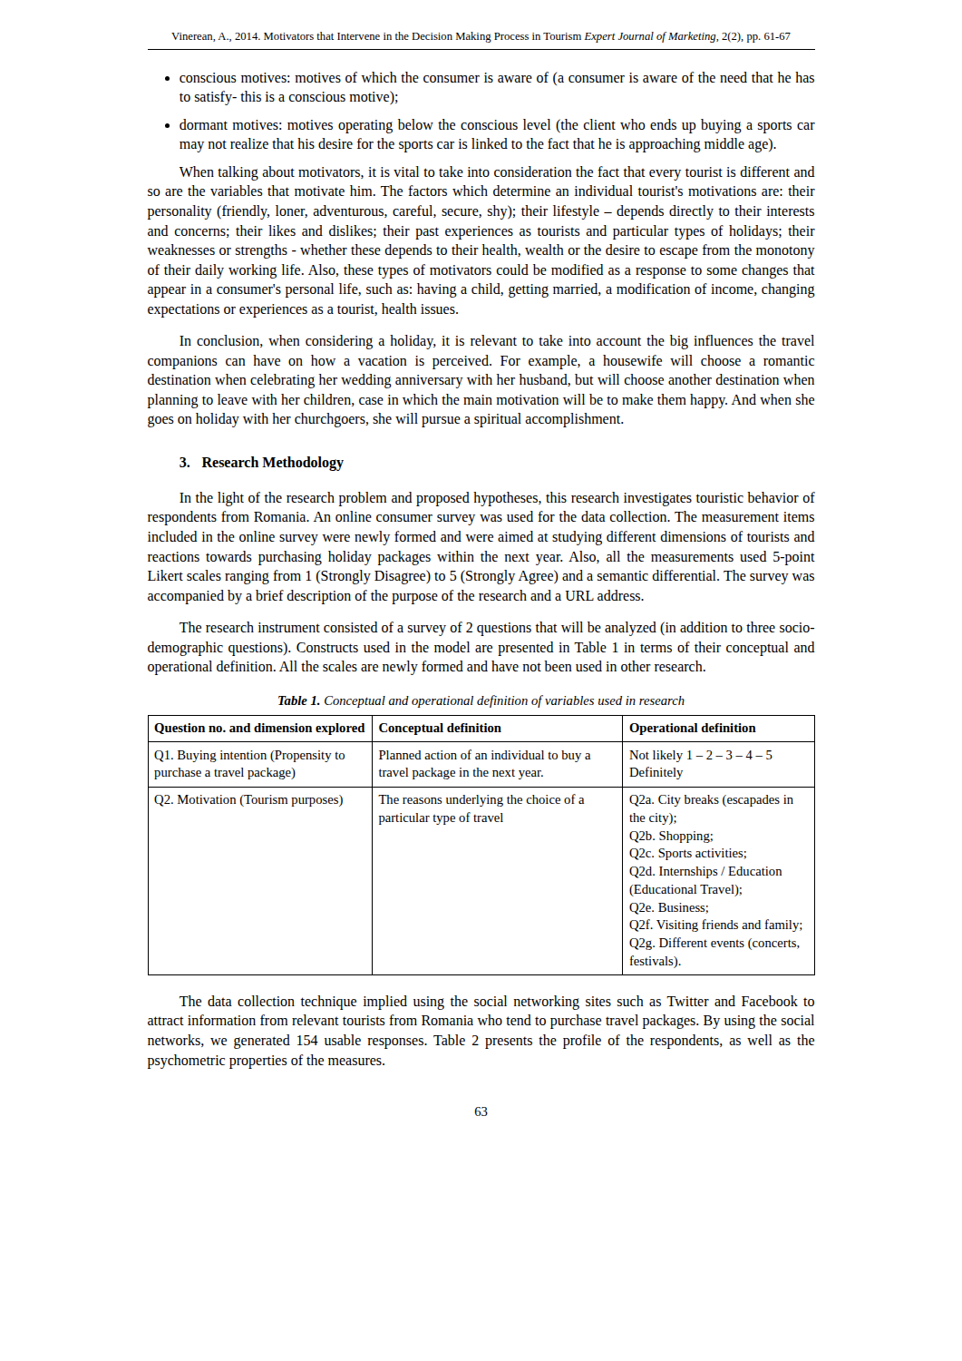Vinerean, A., 2014. Motivators that Intervene in the Decision Making Process in Tourism Expert Journal of Marketing, 2(2), pp. 61-67
conscious motives: motives of which the consumer is aware of (a consumer is aware of the need that he has to satisfy- this is a conscious motive);
dormant motives: motives operating below the conscious level (the client who ends up buying a sports car may not realize that his desire for the sports car is linked to the fact that he is approaching middle age).
When talking about motivators, it is vital to take into consideration the fact that every tourist is different and so are the variables that motivate him. The factors which determine an individual tourist's motivations are: their personality (friendly, loner, adventurous, careful, secure, shy); their lifestyle – depends directly to their interests and concerns; their likes and dislikes; their past experiences as tourists and particular types of holidays; their weaknesses or strengths - whether these depends to their health, wealth or the desire to escape from the monotony of their daily working life. Also, these types of motivators could be modified as a response to some changes that appear in a consumer's personal life, such as: having a child, getting married, a modification of income, changing expectations or experiences as a tourist, health issues.
In conclusion, when considering a holiday, it is relevant to take into account the big influences the travel companions can have on how a vacation is perceived. For example, a housewife will choose a romantic destination when celebrating her wedding anniversary with her husband, but will choose another destination when planning to leave with her children, case in which the main motivation will be to make them happy. And when she goes on holiday with her churchgoers, she will pursue a spiritual accomplishment.
3. Research Methodology
In the light of the research problem and proposed hypotheses, this research investigates touristic behavior of respondents from Romania. An online consumer survey was used for the data collection. The measurement items included in the online survey were newly formed and were aimed at studying different dimensions of tourists and reactions towards purchasing holiday packages within the next year. Also, all the measurements used 5-point Likert scales ranging from 1 (Strongly Disagree) to 5 (Strongly Agree) and a semantic differential. The survey was accompanied by a brief description of the purpose of the research and a URL address.
The research instrument consisted of a survey of 2 questions that will be analyzed (in addition to three socio-demographic questions). Constructs used in the model are presented in Table 1 in terms of their conceptual and operational definition. All the scales are newly formed and have not been used in other research.
Table 1. Conceptual and operational definition of variables used in research
| Question no. and dimension explored | Conceptual definition | Operational definition |
| --- | --- | --- |
| Q1. Buying intention (Propensity to purchase a travel package) | Planned action of an individual to buy a travel package in the next year. | Not likely 1 – 2 – 3 – 4 – 5 Definitely |
| Q2. Motivation (Tourism purposes) | The reasons underlying the choice of a particular type of travel | Q2a. City breaks (escapades in the city); Q2b. Shopping; Q2c. Sports activities; Q2d. Internships / Education (Educational Travel); Q2e. Business; Q2f. Visiting friends and family; Q2g. Different events (concerts, festivals). |
The data collection technique implied using the social networking sites such as Twitter and Facebook to attract information from relevant tourists from Romania who tend to purchase travel packages. By using the social networks, we generated 154 usable responses. Table 2 presents the profile of the respondents, as well as the psychometric properties of the measures.
63